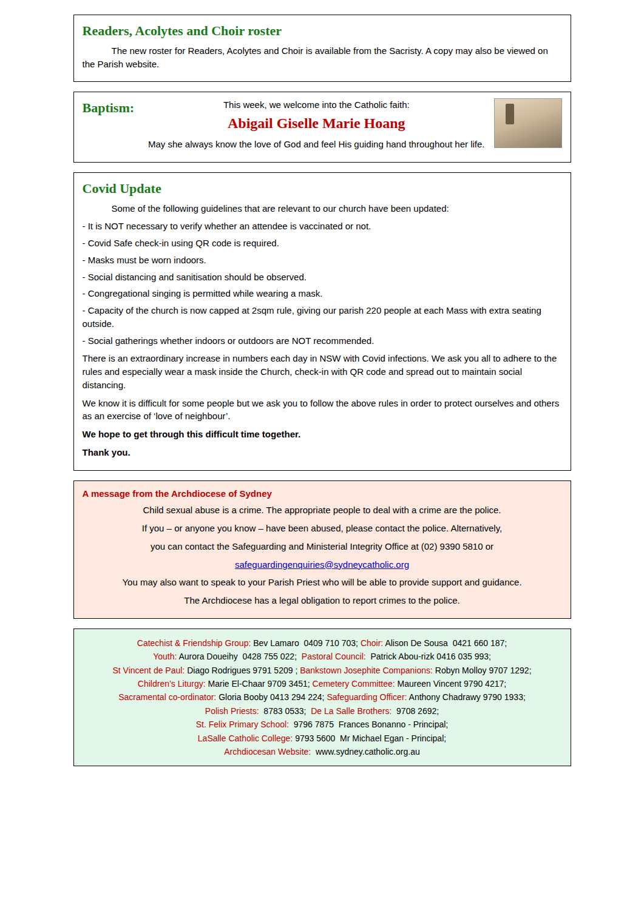Readers, Acolytes and Choir roster
The new roster for Readers, Acolytes and Choir is available from the Sacristy. A copy may also be viewed on the Parish website.
Baptism:
This week, we welcome into the Catholic faith:
Abigail Giselle Marie Hoang
May she always know the love of God and feel His guiding hand throughout her life.
Covid Update
Some of the following guidelines that are relevant to our church have been updated:
- It is NOT necessary to verify whether an attendee is vaccinated or not.
- Covid Safe check-in using QR code is required.
- Masks must be worn indoors.
- Social distancing and sanitisation should be observed.
- Congregational singing is permitted while wearing a mask.
- Capacity of the church is now capped at 2sqm rule, giving our parish 220 people at each Mass with extra seating outside.
- Social gatherings whether indoors or outdoors are NOT recommended.
There is an extraordinary increase in numbers each day in NSW with Covid infections. We ask you all to adhere to the rules and especially wear a mask inside the Church, check-in with QR code and spread out to maintain social distancing.
We know it is difficult for some people but we ask you to follow the above rules in order to protect ourselves and others as an exercise of ‘love of neighbour’.
We hope to get through this difficult time together.
Thank you.
A message from the Archdiocese of Sydney
Child sexual abuse is a crime. The appropriate people to deal with a crime are the police.
If you – or anyone you know – have been abused, please contact the police. Alternatively,
you can contact the Safeguarding and Ministerial Integrity Office at (02) 9390 5810 or
safeguardingenquiries@sydneycatholic.org
You may also want to speak to your Parish Priest who will be able to provide support and guidance.
The Archdiocese has a legal obligation to report crimes to the police.
Catechist & Friendship Group: Bev Lamaro 0409 710 703; Choir: Alison De Sousa 0421 660 187;
Youth: Aurora Doueihy 0428 755 022; Pastoral Council: Patrick Abou-rizk 0416 035 993;
St Vincent de Paul: Diago Rodrigues 9791 5209 ; Bankstown Josephite Companions: Robyn Molloy 9707 1292;
Children’s Liturgy: Marie El-Chaar 9709 3451; Cemetery Committee: Maureen Vincent 9790 4217;
Sacramental co-ordinator: Gloria Booby 0413 294 224; Safeguarding Officer: Anthony Chadrawy 9790 1933;
Polish Priests: 8783 0533; De La Salle Brothers: 9708 2692;
St. Felix Primary School: 9796 7875 Frances Bonanno - Principal;
LaSalle Catholic College: 9793 5600 Mr Michael Egan - Principal;
Archdiocesan Website: www.sydney.catholic.org.au